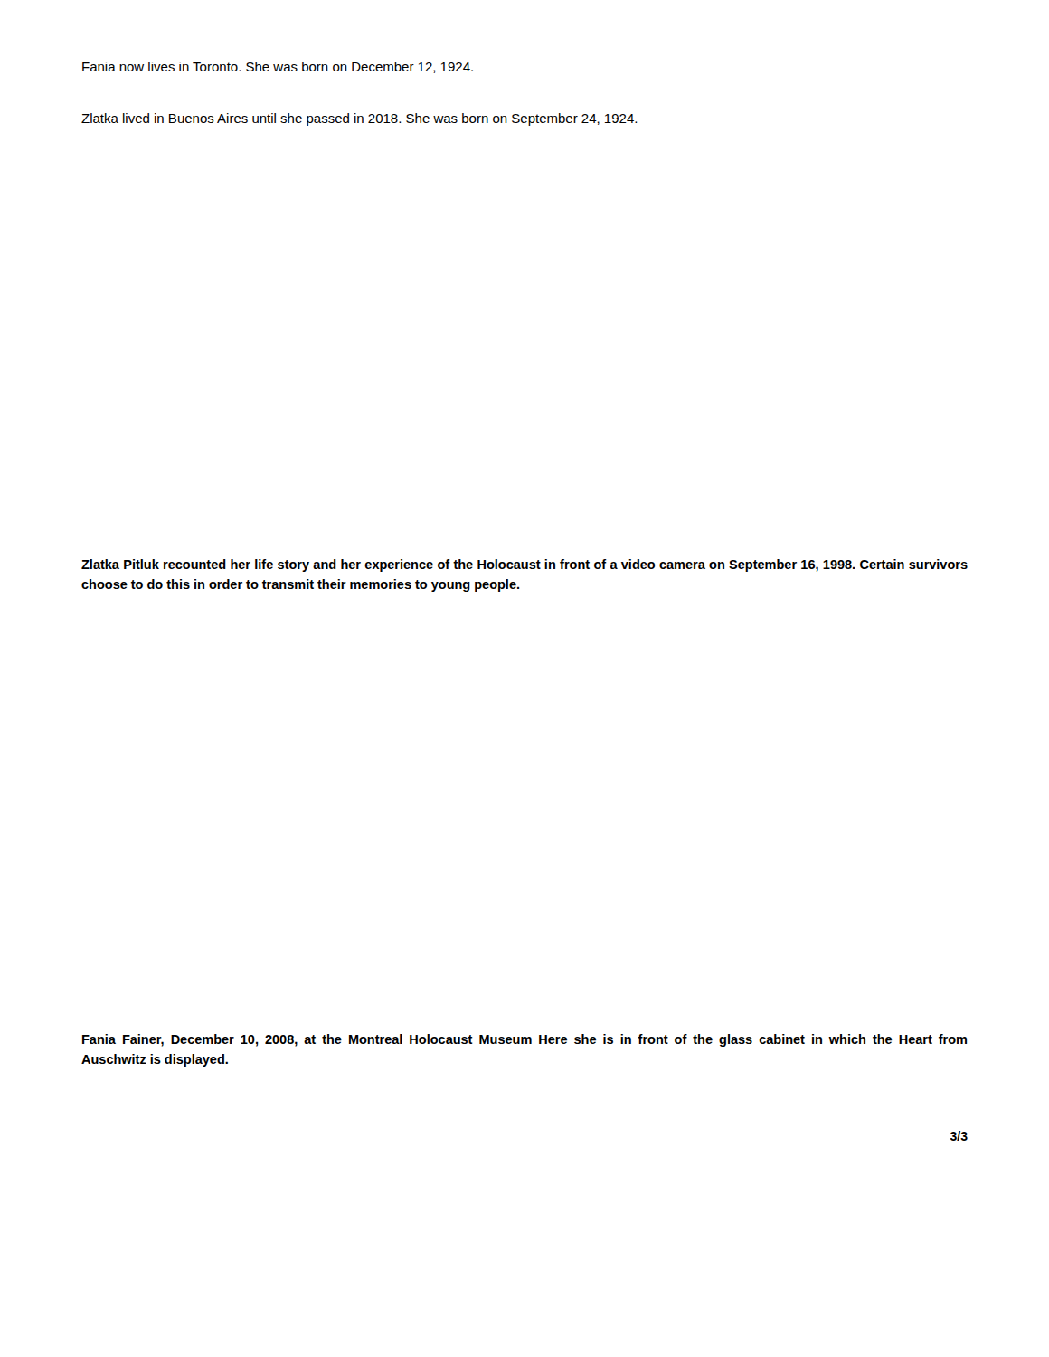Fania now lives in Toronto. She was born on December 12, 1924.
Zlatka lived in Buenos Aires until she passed in 2018. She was born on September 24, 1924.
Zlatka Pitluk recounted her life story and her experience of the Holocaust in front of a video camera on September 16, 1998. Certain survivors choose to do this in order to transmit their memories to young people.
Fania Fainer, December 10, 2008, at the Montreal Holocaust Museum Here she is in front of the glass cabinet in which the Heart from Auschwitz is displayed.
3/3